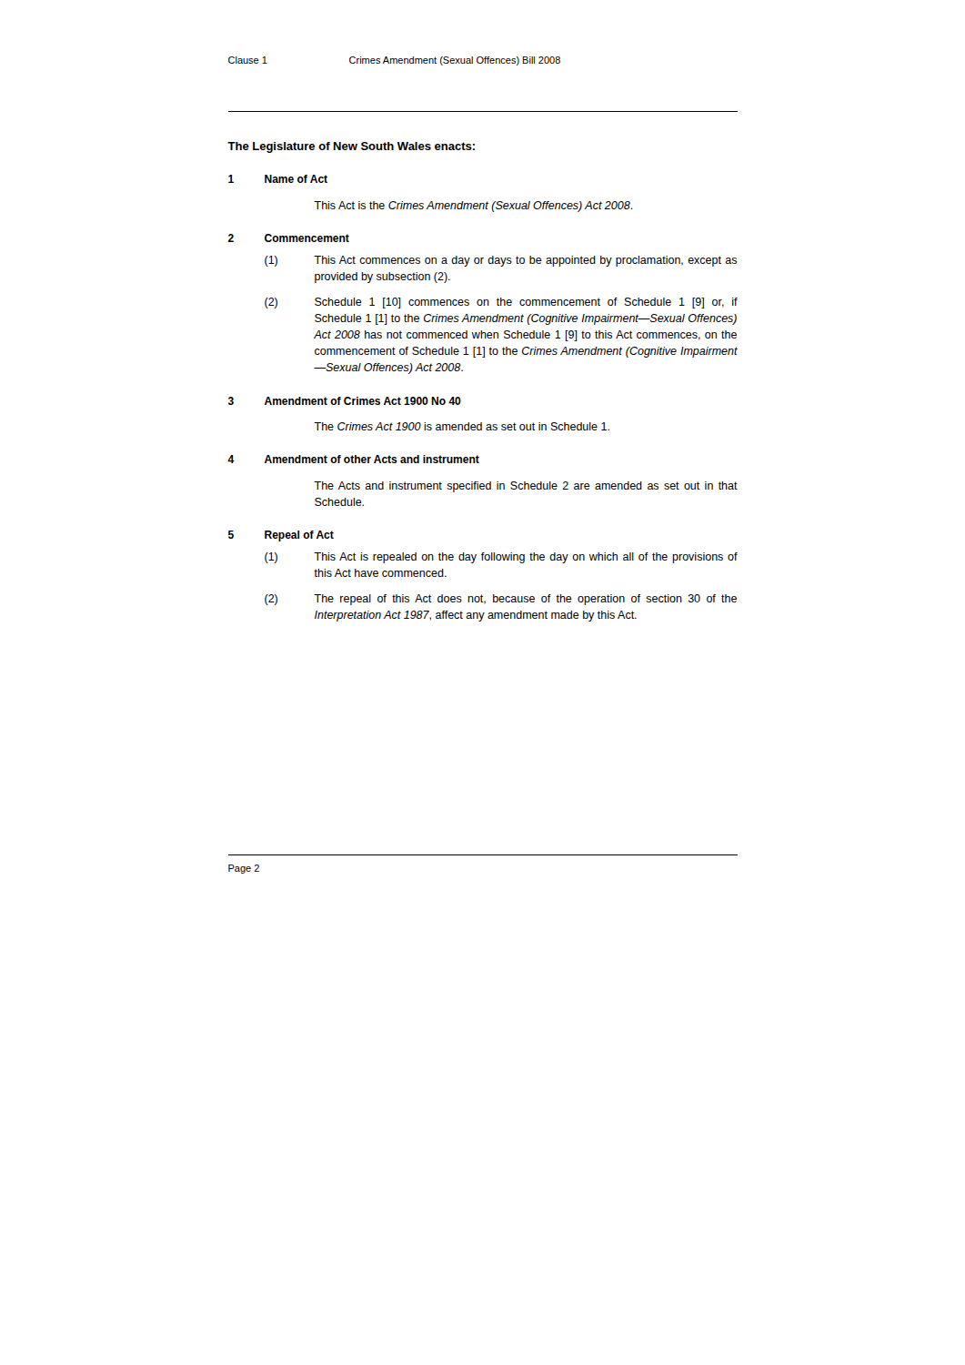Clause 1 Crimes Amendment (Sexual Offences) Bill 2008
The Legislature of New South Wales enacts:
1 Name of Act
This Act is the Crimes Amendment (Sexual Offences) Act 2008.
2 Commencement
(1) This Act commences on a day or days to be appointed by proclamation, except as provided by subsection (2).
(2) Schedule 1 [10] commences on the commencement of Schedule 1 [9] or, if Schedule 1 [1] to the Crimes Amendment (Cognitive Impairment—Sexual Offences) Act 2008 has not commenced when Schedule 1 [9] to this Act commences, on the commencement of Schedule 1 [1] to the Crimes Amendment (Cognitive Impairment—Sexual Offences) Act 2008.
3 Amendment of Crimes Act 1900 No 40
The Crimes Act 1900 is amended as set out in Schedule 1.
4 Amendment of other Acts and instrument
The Acts and instrument specified in Schedule 2 are amended as set out in that Schedule.
5 Repeal of Act
(1) This Act is repealed on the day following the day on which all of the provisions of this Act have commenced.
(2) The repeal of this Act does not, because of the operation of section 30 of the Interpretation Act 1987, affect any amendment made by this Act.
Page 2